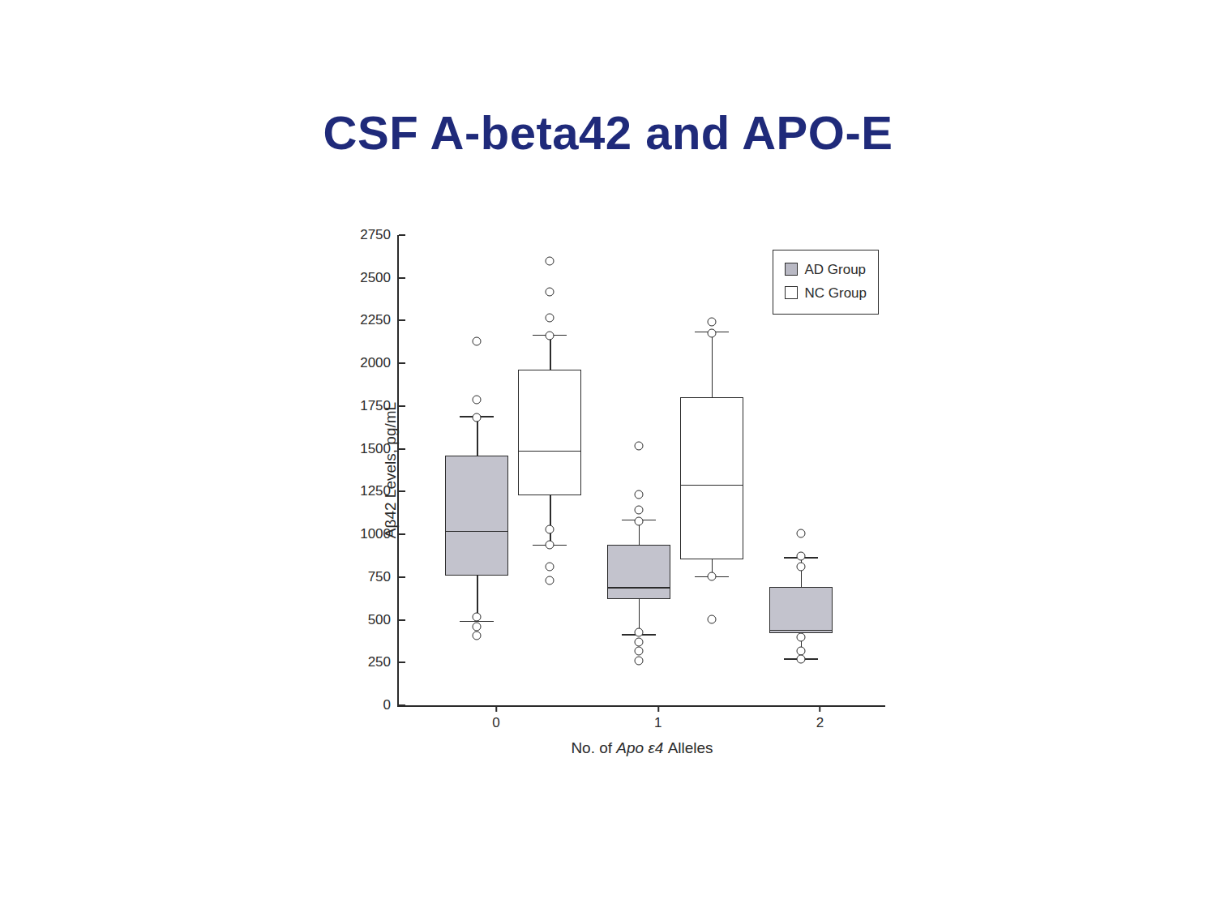CSF A-beta42 and APO-E
Aβ42 Levels, pg/mL
2750
2500
2250
2000
1750
1500
1250
1000
750
500
250
0
0
1
2
No. of Apo ε4 Alleles
AD Group
NC Group